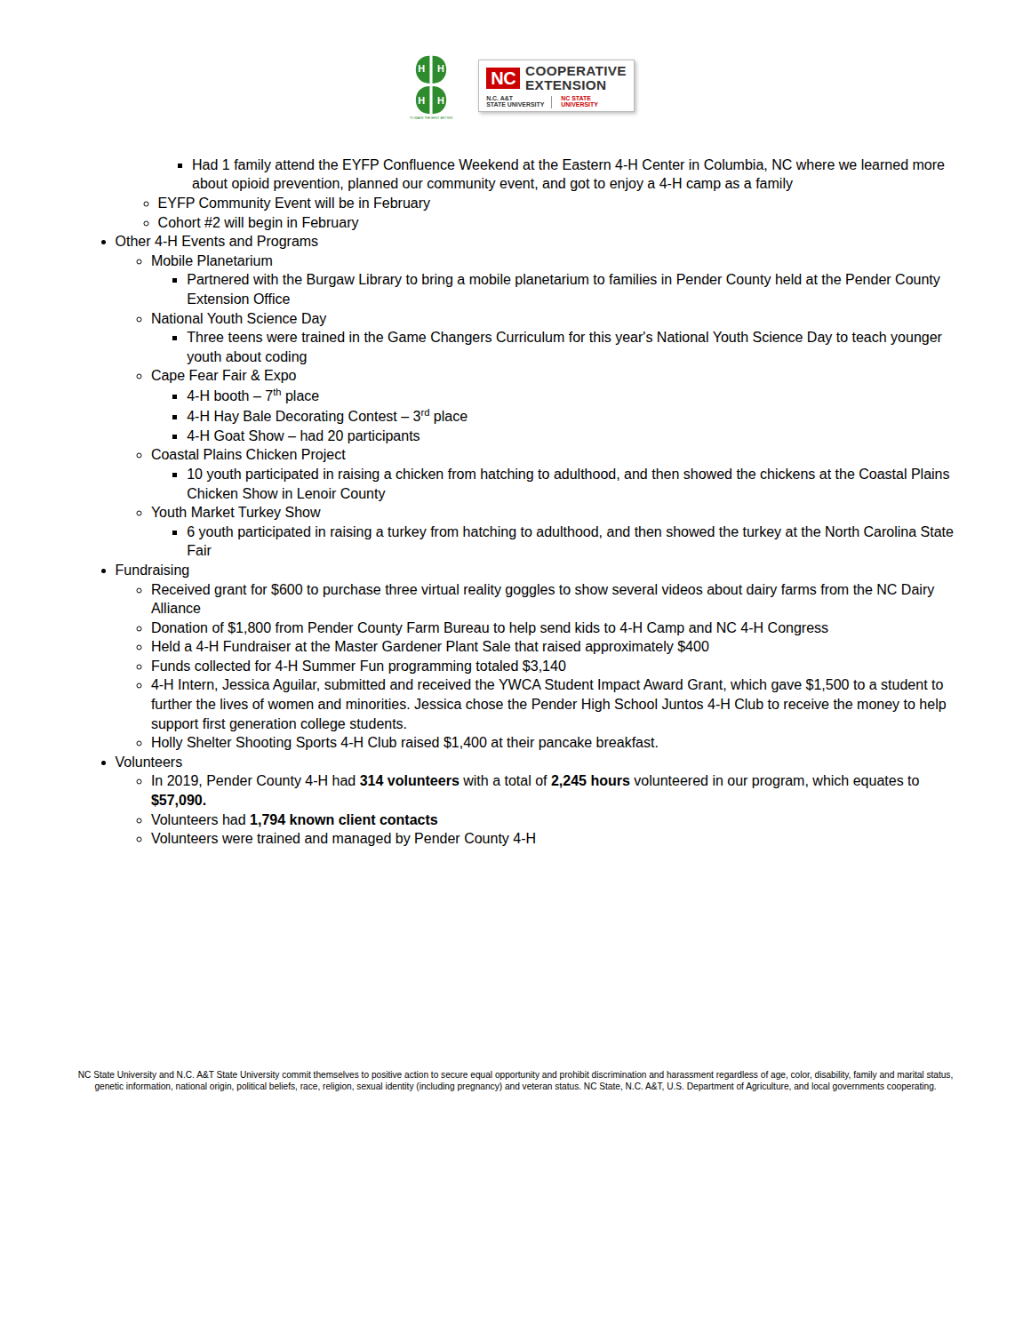H H H H TO MAKE THE BEST BETTER
NC COOPERATIVE
EXTENSION
N.C. A&T
STATE UNIVERSITY NC STATE
UNIVERSITY
Had 1 family attend the EYFP Confluence Weekend at the Eastern 4-H Center in Columbia, NC where we learned more about opioid prevention, planned our community event, and got to enjoy a 4-H camp as a family
EYFP Community Event will be in February
Cohort #2 will begin in February
Other 4-H Events and Programs
Mobile Planetarium
Partnered with the Burgaw Library to bring a mobile planetarium to families in Pender County held at the Pender County Extension Office
National Youth Science Day
Three teens were trained in the Game Changers Curriculum for this year's National Youth Science Day to teach younger youth about coding
Cape Fear Fair & Expo
4-H booth – 7th place
4-H Hay Bale Decorating Contest – 3rd place
4-H Goat Show – had 20 participants
Coastal Plains Chicken Project
10 youth participated in raising a chicken from hatching to adulthood, and then showed the chickens at the Coastal Plains Chicken Show in Lenoir County
Youth Market Turkey Show
6 youth participated in raising a turkey from hatching to adulthood, and then showed the turkey at the North Carolina State Fair
Fundraising
Received grant for $600 to purchase three virtual reality goggles to show several videos about dairy farms from the NC Dairy Alliance
Donation of $1,800 from Pender County Farm Bureau to help send kids to 4-H Camp and NC 4-H Congress
Held a 4-H Fundraiser at the Master Gardener Plant Sale that raised approximately $400
Funds collected for 4-H Summer Fun programming totaled $3,140
4-H Intern, Jessica Aguilar, submitted and received the YWCA Student Impact Award Grant, which gave $1,500 to a student to further the lives of women and minorities. Jessica chose the Pender High School Juntos 4-H Club to receive the money to help support first generation college students.
Holly Shelter Shooting Sports 4-H Club raised $1,400 at their pancake breakfast.
Volunteers
In 2019, Pender County 4-H had 314 volunteers with a total of 2,245 hours volunteered in our program, which equates to $57,090.
Volunteers had 1,794 known client contacts
Volunteers were trained and managed by Pender County 4-H
NC State University and N.C. A&T State University commit themselves to positive action to secure equal opportunity and prohibit discrimination and harassment regardless of age, color, disability, family and marital status, genetic information, national origin, political beliefs, race, religion, sexual identity (including pregnancy) and veteran status. NC State, N.C. A&T, U.S. Department of Agriculture, and local governments cooperating.